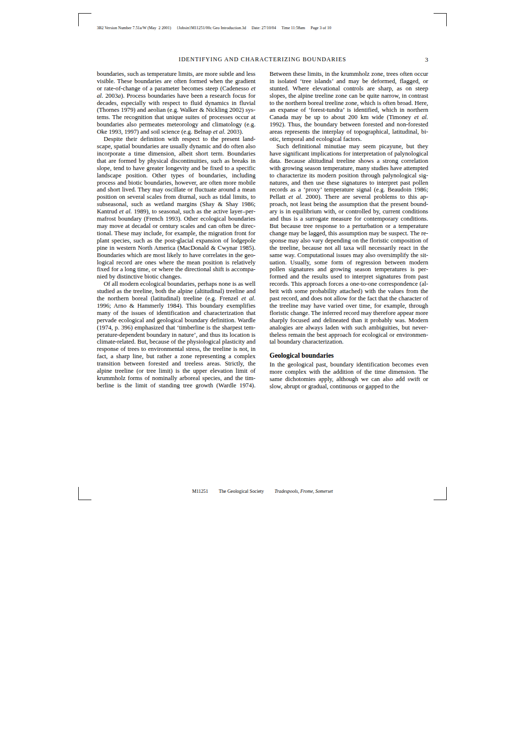3B2 Version Number 7.51a/W (May 2 2001) {Jobsin}M11251/00c Geo Introduction.3d Date: 27/10/04 Time 11:58am Page 3 of 10
IDENTIFYING AND CHARACTERIZING BOUNDARIES 3
boundaries, such as temperature limits, are more subtle and less visible. These boundaries are often formed when the gradient or rate-of-change of a parameter becomes steep (Cadenesso et al. 2003a). Process boundaries have been a research focus for decades, especially with respect to fluid dynamics in fluvial (Thornes 1979) and aeolian (e.g. Walker & Nickling 2002) systems. The recognition that unique suites of processes occur at boundaries also permeates meteorology and climatology (e.g. Oke 1993, 1997) and soil science (e.g. Belnap et al. 2003).
Despite their definition with respect to the present landscape, spatial boundaries are usually dynamic and do often also incorporate a time dimension, albeit short term. Boundaries that are formed by physical discontinuities, such as breaks in slope, tend to have greater longevity and be fixed to a specific landscape position. Other types of boundaries, including process and biotic boundaries, however, are often more mobile and short lived. They may oscillate or fluctuate around a mean position on several scales from diurnal, such as tidal limits, to subseasonal, such as wetland margins (Shay & Shay 1986; Kantrud et al. 1989), to seasonal, such as the active layer–permafrost boundary (French 1993). Other ecological boundaries may move at decadal or century scales and can often be directional. These may include, for example, the migration front for plant species, such as the post-glacial expansion of lodgepole pine in western North America (MacDonald & Cwynar 1985). Boundaries which are most likely to have correlates in the geological record are ones where the mean position is relatively fixed for a long time, or where the directional shift is accompanied by distinctive biotic changes.
Of all modern ecological boundaries, perhaps none is as well studied as the treeline, both the alpine (altitudinal) treeline and the northern boreal (latitudinal) treeline (e.g. Frenzel et al. 1996; Arno & Hammerly 1984). This boundary exemplifies many of the issues of identification and characterization that pervade ecological and geological boundary definition. Wardle (1974, p. 396) emphasized that ‘timberline is the sharpest temperature-dependent boundary in nature’, and thus its location is climate-related. But, because of the physiological plasticity and response of trees to environmental stress, the treeline is not, in fact, a sharp line, but rather a zone representing a complex transition between forested and treeless areas. Strictly, the alpine treeline (or tree limit) is the upper elevation limit of krummholz forms of nominally arboreal species, and the timberline is the limit of standing tree growth (Wardle 1974). Between these limits, in the krummholz zone, trees often occur in isolated ‘tree islands’ and may be deformed, flagged, or stunted. Where elevational controls are sharp, as on steep slopes, the alpine treeline zone can be quite narrow, in contrast to the northern boreal treeline zone, which is often broad. Here, an expanse of ‘forest-tundra’ is identified, which in northern Canada may be up to about 200 km wide (Timoney et al. 1992). Thus, the boundary between forested and non-forested areas represents the interplay of topographical, latitudinal, biotic, temporal and ecological factors.
Such definitional minutiae may seem picayune, but they have significant implications for interpretation of palynological data. Because altitudinal treeline shows a strong correlation with growing season temperature, many studies have attempted to characterize its modern position through palynological signatures, and then use these signatures to interpret past pollen records as a ‘proxy’ temperature signal (e.g. Beaudoin 1986; Pellatt et al. 2000). There are several problems to this approach, not least being the assumption that the present boundary is in equilibrium with, or controlled by, current conditions and thus is a surrogate measure for contemporary conditions. But because tree response to a perturbation or a temperature change may be lagged, this assumption may be suspect. The response may also vary depending on the floristic composition of the treeline, because not all taxa will necessarily react in the same way. Computational issues may also oversimplify the situation. Usually, some form of regression between modern pollen signatures and growing season temperatures is performed and the results used to interpret signatures from past records. This approach forces a one-to-one correspondence (albeit with some probability attached) with the values from the past record, and does not allow for the fact that the character of the treeline may have varied over time, for example, through floristic change. The inferred record may therefore appear more sharply focused and delineated than it probably was. Modern analogies are always laden with such ambiguities, but nevertheless remain the best approach for ecological or environmental boundary characterization.
Geological boundaries
In the geological past, boundary identification becomes even more complex with the addition of the time dimension. The same dichotomies apply, although we can also add swift or slow, abrupt or gradual, continuous or gapped to the
M11251 The Geological Society Tradespools, Frome, Somerset